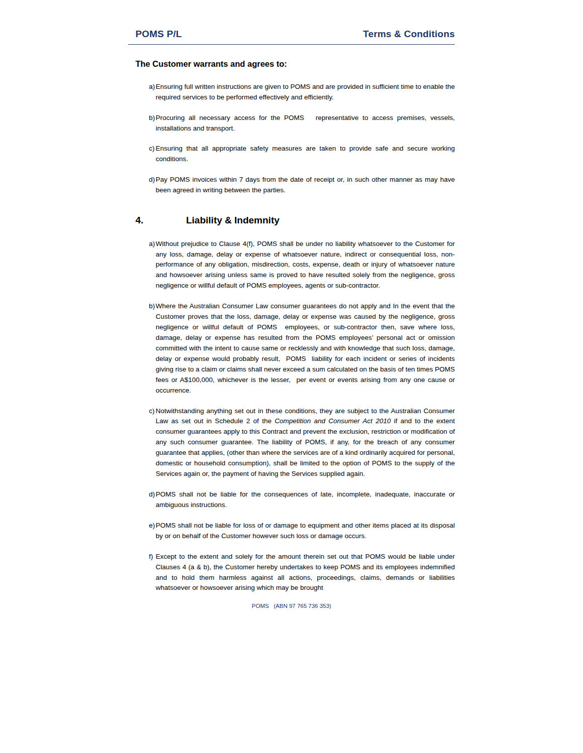POMS P/L
Terms & Conditions
The Customer warrants and agrees to:
a) Ensuring full written instructions are given to POMS and are provided in sufficient time to enable the required services to be performed effectively and efficiently.
b) Procuring all necessary access for the POMS representative to access premises, vessels, installations and transport.
c) Ensuring that all appropriate safety measures are taken to provide safe and secure working conditions.
d) Pay POMS invoices within 7 days from the date of receipt or, in such other manner as may have been agreed in writing between the parties.
4. Liability & Indemnity
a) Without prejudice to Clause 4(f), POMS shall be under no liability whatsoever to the Customer for any loss, damage, delay or expense of whatsoever nature, indirect or consequential loss, non-performance of any obligation, misdirection, costs, expense, death or injury of whatsoever nature and howsoever arising unless same is proved to have resulted solely from the negligence, gross negligence or willful default of POMS employees, agents or sub-contractor.
b) Where the Australian Consumer Law consumer guarantees do not apply and In the event that the Customer proves that the loss, damage, delay or expense was caused by the negligence, gross negligence or willful default of POMS employees, or sub-contractor then, save where loss, damage, delay or expense has resulted from the POMS employees’ personal act or omission committed with the intent to cause same or recklessly and with knowledge that such loss, damage, delay or expense would probably result, POMS liability for each incident or series of incidents giving rise to a claim or claims shall never exceed a sum calculated on the basis of ten times POMS fees or A$100,000, whichever is the lesser, per event or events arising from any one cause or occurrence.
c) Notwithstanding anything set out in these conditions, they are subject to the Australian Consumer Law as set out in Schedule 2 of the Competition and Consumer Act 2010 if and to the extent consumer guarantees apply to this Contract and prevent the exclusion, restriction or modification of any such consumer guarantee. The liability of POMS, if any, for the breach of any consumer guarantee that applies, (other than where the services are of a kind ordinarily acquired for personal, domestic or household consumption), shall be limited to the option of POMS to the supply of the Services again or, the payment of having the Services supplied again.
d) POMS shall not be liable for the consequences of late, incomplete, inadequate, inaccurate or ambiguous instructions.
e) POMS shall not be liable for loss of or damage to equipment and other items placed at its disposal by or on behalf of the Customer however such loss or damage occurs.
f) Except to the extent and solely for the amount therein set out that POMS would be liable under Clauses 4 (a & b), the Customer hereby undertakes to keep POMS and its employees indemnified and to hold them harmless against all actions, proceedings, claims, demands or liabilities whatsoever or howsoever arising which may be brought
POMS (ABN 97 765 736 353)